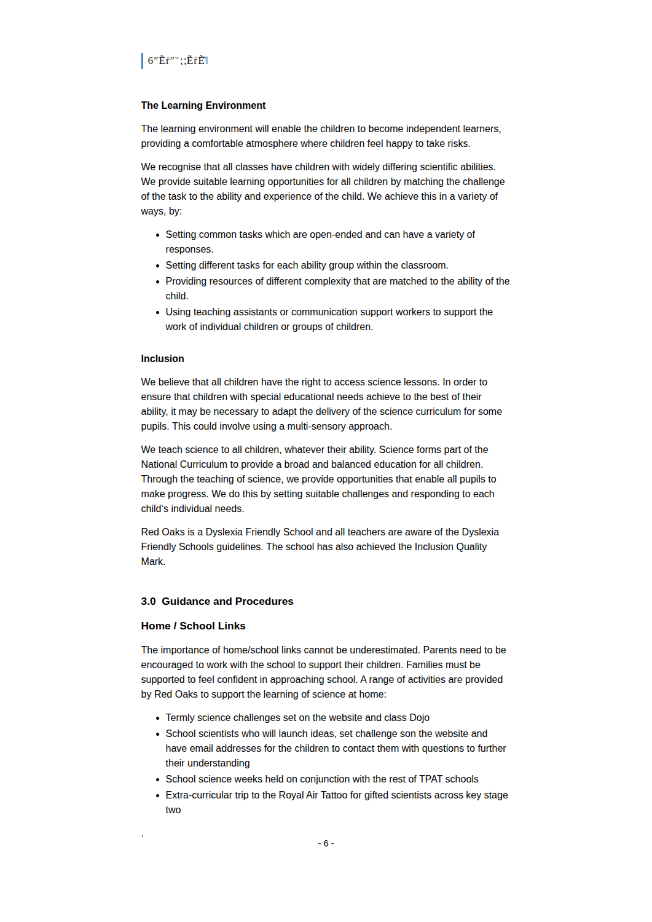6″Ẽṙ″˘⁏⁏ẼṙẼ̂‖
The Learning Environment
The learning environment will enable the children to become independent learners, providing a comfortable atmosphere where children feel happy to take risks.
We recognise that all classes have children with widely differing scientific abilities. We provide suitable learning opportunities for all children by matching the challenge of the task to the ability and experience of the child. We achieve this in a variety of ways, by:
Setting common tasks which are open-ended and can have a variety of responses.
Setting different tasks for each ability group within the classroom.
Providing resources of different complexity that are matched to the ability of the child.
Using teaching assistants or communication support workers to support the work of individual children or groups of children.
Inclusion
We believe that all children have the right to access science lessons. In order to ensure that children with special educational needs achieve to the best of their ability, it may be necessary to adapt the delivery of the science curriculum for some pupils. This could involve using a multi-sensory approach.
We teach science to all children, whatever their ability. Science forms part of the National Curriculum to provide a broad and balanced education for all children. Through the teaching of science, we provide opportunities that enable all pupils to make progress. We do this by setting suitable challenges and responding to each child‘s individual needs.
Red Oaks is a Dyslexia Friendly School and all teachers are aware of the Dyslexia Friendly Schools guidelines. The school has also achieved the Inclusion Quality Mark.
3.0 Guidance and Procedures
Home / School Links
The importance of home/school links cannot be underestimated. Parents need to be encouraged to work with the school to support their children. Families must be supported to feel confident in approaching school. A range of activities are provided by Red Oaks to support the learning of science at home:
Termly science challenges set on the website and class Dojo
School scientists who will launch ideas, set challenge son the website and have email addresses for the children to contact them with questions to further their understanding
School science weeks held on conjunction with the rest of TPAT schools
Extra-curricular trip to the Royal Air Tattoo for gifted scientists across key stage two
.
- 6 -